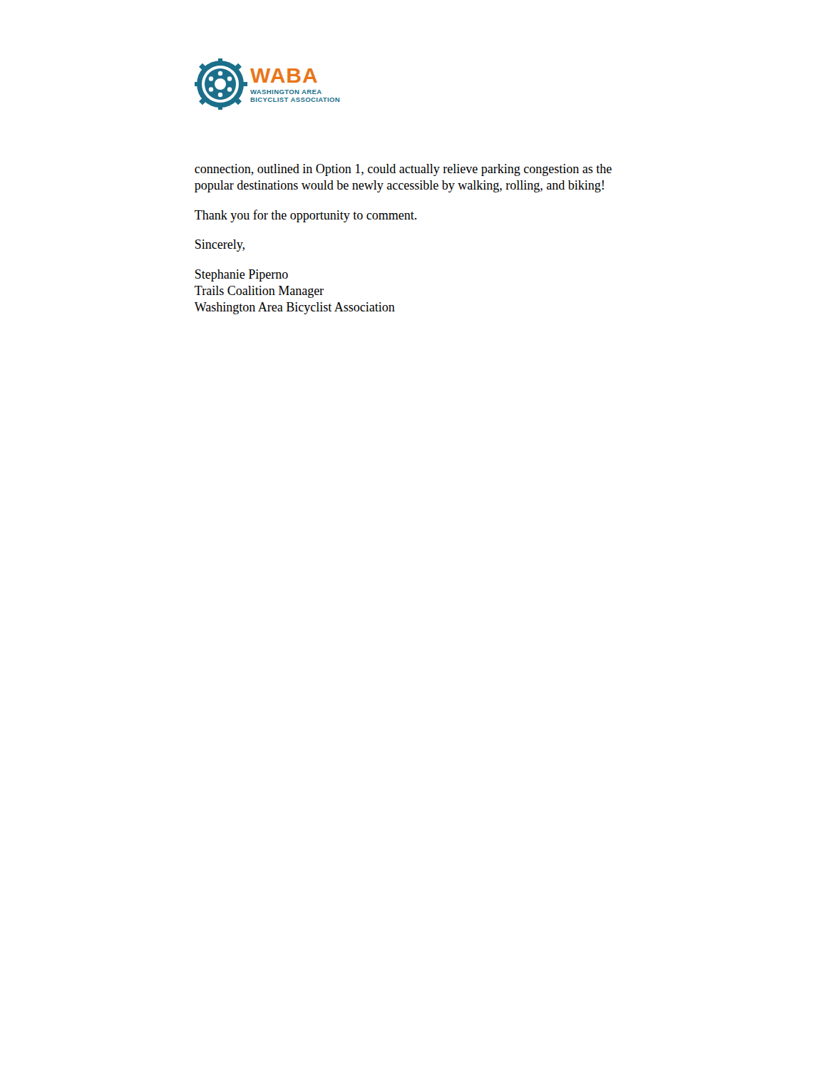WABA WASHINGTON AREA BICYCLIST ASSOCIATION
connection, outlined in Option 1, could actually relieve parking congestion as the popular destinations would be newly accessible by walking, rolling, and biking!
Thank you for the opportunity to comment.
Sincerely,
Stephanie Piperno
Trails Coalition Manager
Washington Area Bicyclist Association